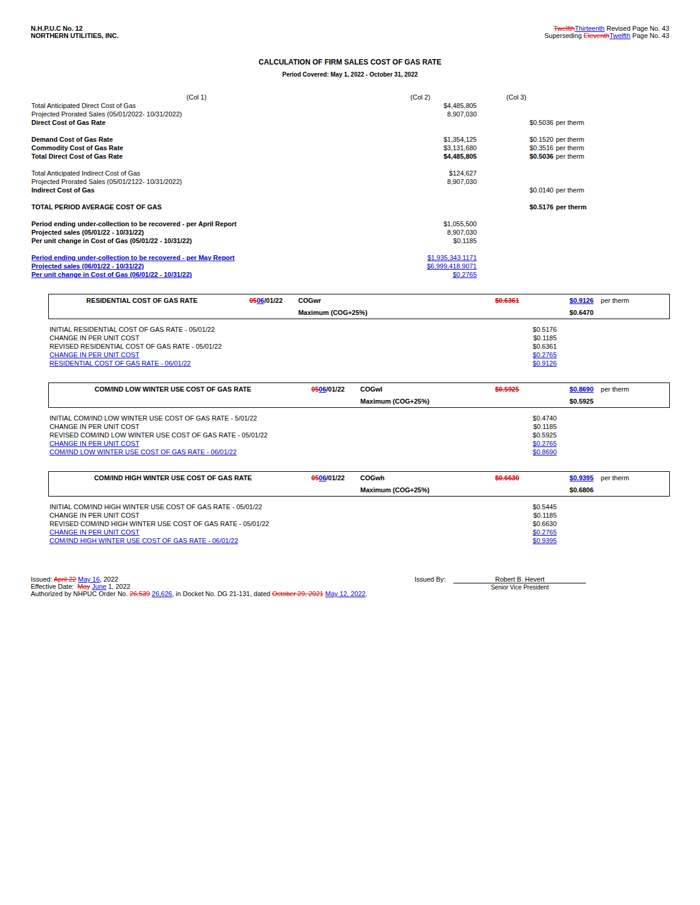| N.H.P.U.C No. 12 NORTHERN UTILITIES, INC. | Twelfth Thirteenth Revised Page No. 43 Superseding Eleventh Twelfth Page No. 43 |
CALCULATION OF FIRM SALES COST OF GAS RATE
Period Covered: May 1, 2022 - October 31, 2022
| (Col 1) | (Col 2) | (Col 3) | |
| Total Anticipated Direct Cost of Gas | $4,485,805 | | |
| Projected Prorated Sales (05/01/2022- 10/31/2022) | 8,907,030 | | |
| Direct Cost of Gas Rate | | $0.5036 | per therm |
| Demand Cost of Gas Rate | $1,354,125 | $0.1520 | per therm |
| Commodity Cost of Gas Rate | $3,131,680 | $0.3516 | per therm |
| Total Direct Cost of Gas Rate | $4,485,805 | $0.5036 | per therm |
| Total Anticipated Indirect Cost of Gas | $124,627 | | |
| Projected Prorated Sales (05/01/2122- 10/31/2022) | 8,907,030 | | |
| Indirect Cost of Gas | | $0.0140 | per therm |
| TOTAL PERIOD AVERAGE COST OF GAS | | $0.5176 | per therm |
| Period ending under-collection to be recovered - per April Report | $1,055,500 | | |
| Projected sales (05/01/22 - 10/31/22) | 8,907,030 | | |
| Per unit change in Cost of Gas (05/01/22 - 10/31/22) | $0.1185 | | |
| Period ending under-collection to be recovered - per May Report | $1,935,343.1171 | | |
| Projected sales (06/01/22 - 10/31/22) | $6,999,418.9071 | | |
| Per unit change in Cost of Gas (06/01/22 - 10/31/22) | $0.2765 | | |
| RESIDENTIAL COST OF GAS RATE | 05 06 /01/22 | COGwr | $0.6361 | $0.9126 | per therm |
| | | Maximum (COG+25%) | | $0.6470 | |
| INITIAL RESIDENTIAL COST OF GAS RATE - 05/01/22 | $0.5176 | |
| CHANGE IN PER UNIT COST | $0.1185 | |
| REVISED RESIDENTIAL COST OF GAS RATE - 05/01/22 | $0.6361 | |
| CHANGE IN PER UNIT COST | $0.2765 | |
| RESIDENTIAL COST OF GAS RATE - 06/01/22 | $0.9126 | |
| COM/IND LOW WINTER USE COST OF GAS RATE | 05 06 /01/22 | COGwl | $0.5925 | $0.8690 | per therm |
| | | Maximum (COG+25%) | | $0.5925 | |
| INITIAL COM/IND LOW WINTER USE COST OF GAS RATE - 5/01/22 | $0.4740 | |
| CHANGE IN PER UNIT COST | $0.1185 | |
| REVISED COM/IND LOW WINTER USE COST OF GAS RATE - 05/01/22 | $0.5925 | |
| CHANGE IN PER UNIT COST | $0.2765 | |
| COM/IND LOW WINTER USE COST OF GAS RATE - 06/01/22 | $0.8690 | |
| COM/IND HIGH WINTER USE COST OF GAS RATE | 05 06 /01/22 | COGwh | $0.6630 | $0.9395 | per therm |
| | | Maximum (COG+25%) | | $0.6806 | |
| INITIAL COM/IND HIGH WINTER USE COST OF GAS RATE - 05/01/22 | $0.5445 | |
| CHANGE IN PER UNIT COST | $0.1185 | |
| REVISED COM/IND HIGH WINTER USE COST OF GAS RATE - 05/01/22 | $0.6630 | |
| CHANGE IN PER UNIT COST | $0.2765 | |
| COM/IND HIGH WINTER USE COST OF GAS RATE - 06/01/22 | $0.9395 | |
| Issued: April 22 May 16 , 2022 Effective Date: May June 1, 2022 Authorized by NHPUC Order No. 26,539 26,626 , in Docket No. DG 21-131, dated October 29, 2021 May 12, 2022 . | Issued By: Robert B. Hevert Senior Vice President |